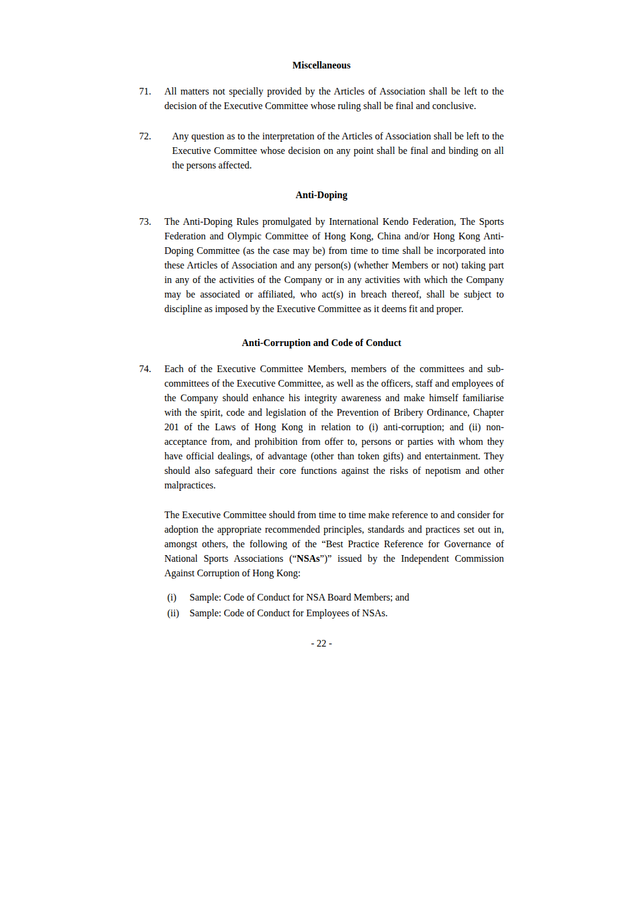Miscellaneous
71. All matters not specially provided by the Articles of Association shall be left to the decision of the Executive Committee whose ruling shall be final and conclusive.
72. Any question as to the interpretation of the Articles of Association shall be left to the Executive Committee whose decision on any point shall be final and binding on all the persons affected.
Anti-Doping
73. The Anti-Doping Rules promulgated by International Kendo Federation, The Sports Federation and Olympic Committee of Hong Kong, China and/or Hong Kong Anti-Doping Committee (as the case may be) from time to time shall be incorporated into these Articles of Association and any person(s) (whether Members or not) taking part in any of the activities of the Company or in any activities with which the Company may be associated or affiliated, who act(s) in breach thereof, shall be subject to discipline as imposed by the Executive Committee as it deems fit and proper.
Anti-Corruption and Code of Conduct
74. Each of the Executive Committee Members, members of the committees and sub-committees of the Executive Committee, as well as the officers, staff and employees of the Company should enhance his integrity awareness and make himself familiarise with the spirit, code and legislation of the Prevention of Bribery Ordinance, Chapter 201 of the Laws of Hong Kong in relation to (i) anti-corruption; and (ii) non-acceptance from, and prohibition from offer to, persons or parties with whom they have official dealings, of advantage (other than token gifts) and entertainment. They should also safeguard their core functions against the risks of nepotism and other malpractices.
The Executive Committee should from time to time make reference to and consider for adoption the appropriate recommended principles, standards and practices set out in, amongst others, the following of the “Best Practice Reference for Governance of National Sports Associations (“NSAs”)” issued by the Independent Commission Against Corruption of Hong Kong:
(i) Sample: Code of Conduct for NSA Board Members; and
(ii) Sample: Code of Conduct for Employees of NSAs.
- 22 -